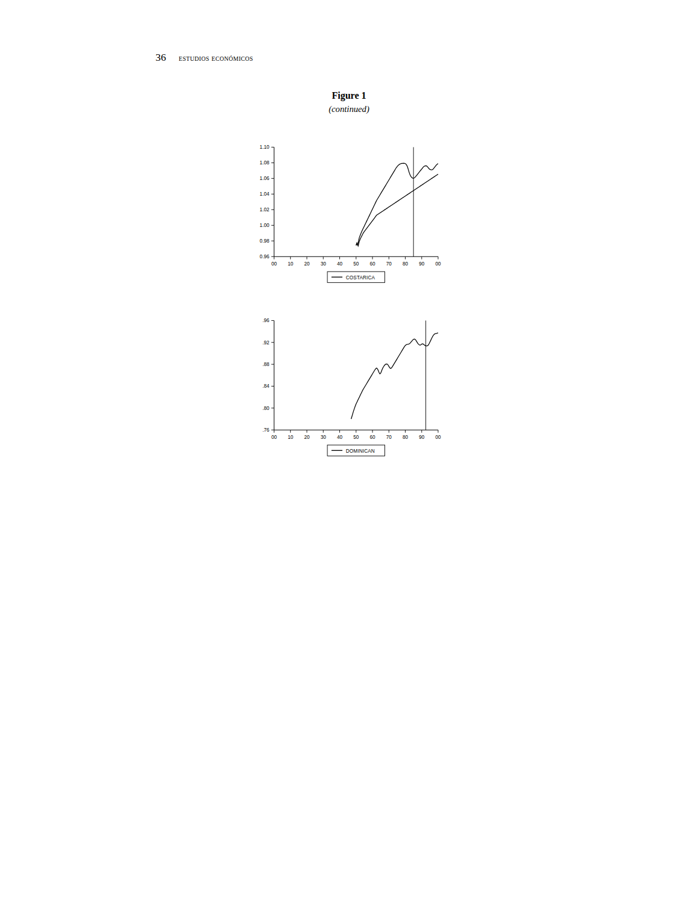36 estudios económicos
Figure 1
(continued)
1.10 1.08 1.06 1.04 1.02 1.00 0.98 0.96 00 10 20 30 40 50 60 70 80 90 00 COSTARICA
.96 .92 .88 .84 .80 .76 00 10 20 30 40 50 60 70 80 90 00 DOMINICAN